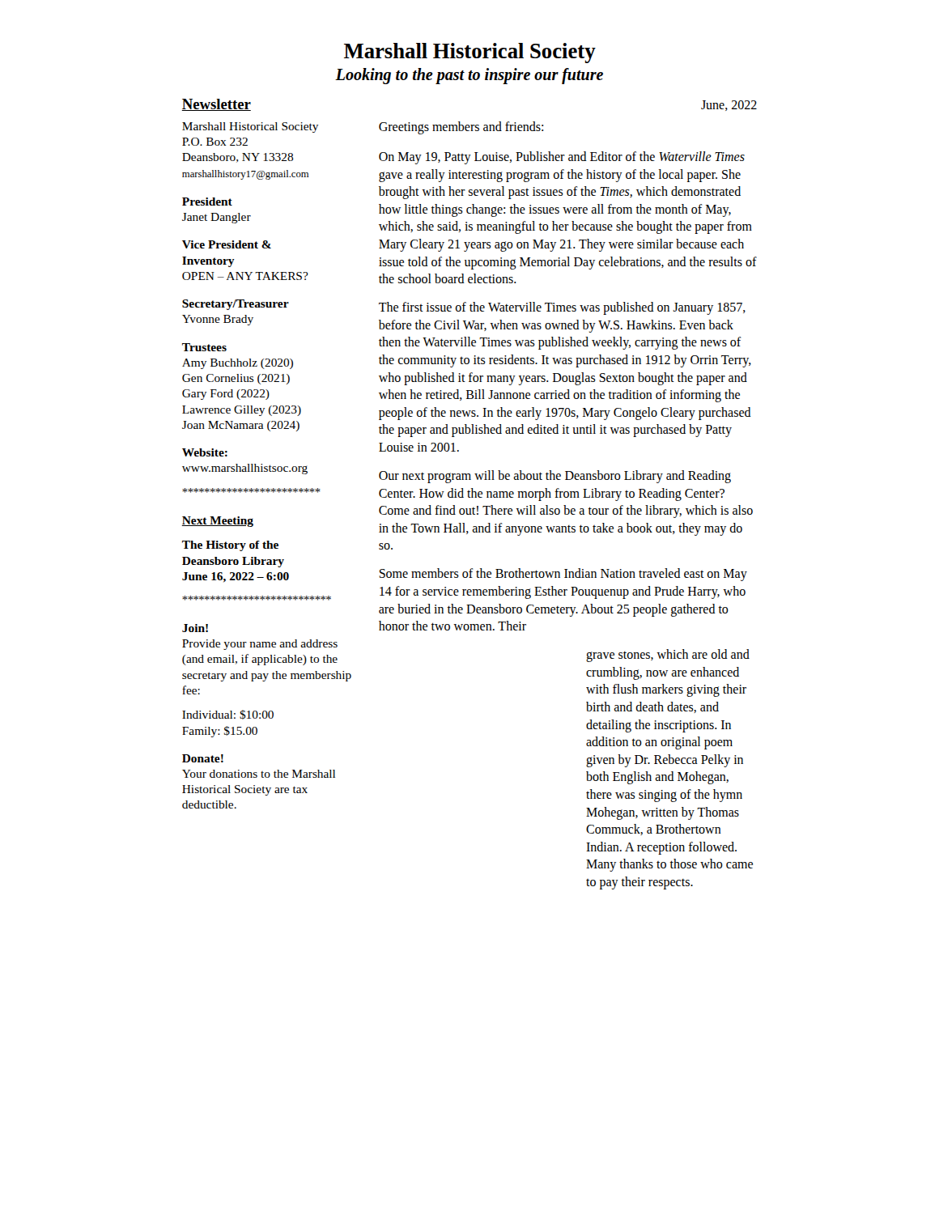Marshall Historical Society
Looking to the past to inspire our future
Newsletter June, 2022
Marshall Historical Society
P.O. Box 232
Deansboro, NY 13328
marshallhistory17@gmail.com
President
Janet Dangler
Vice President &
Inventory
OPEN – ANY TAKERS?
Secretary/Treasurer
Yvonne Brady
Trustees
Amy Buchholz (2020)
Gen Cornelius (2021)
Gary Ford (2022)
Lawrence Gilley (2023)
Joan McNamara (2024)
Website:
www.marshallhistsoc.org
*************************
Next Meeting
The History of the
Deansboro Library
June 16, 2022 – 6:00
***************************
Join!
Provide your name and address (and email, if applicable) to the secretary and pay the membership fee:
Individual: $10:00
Family: $15.00
Donate!
Your donations to the Marshall Historical Society are tax deductible.
Greetings members and friends:
On May 19, Patty Louise, Publisher and Editor of the Waterville Times gave a really interesting program of the history of the local paper. She brought with her several past issues of the Times, which demonstrated how little things change: the issues were all from the month of May, which, she said, is meaningful to her because she bought the paper from Mary Cleary 21 years ago on May 21. They were similar because each issue told of the upcoming Memorial Day celebrations, and the results of the school board elections.
The first issue of the Waterville Times was published on January 1857, before the Civil War, when was owned by W.S. Hawkins. Even back then the Waterville Times was published weekly, carrying the news of the community to its residents. It was purchased in 1912 by Orrin Terry, who published it for many years. Douglas Sexton bought the paper and when he retired, Bill Jannone carried on the tradition of informing the people of the news. In the early 1970s, Mary Congelo Cleary purchased the paper and published and edited it until it was purchased by Patty Louise in 2001.
Our next program will be about the Deansboro Library and Reading Center. How did the name morph from Library to Reading Center? Come and find out! There will also be a tour of the library, which is also in the Town Hall, and if anyone wants to take a book out, they may do so.
Some members of the Brothertown Indian Nation traveled east on May 14 for a service remembering Esther Pouquenup and Prude Harry, who are buried in the Deansboro Cemetery. About 25 people gathered to honor the two women. Their
grave stones, which are old and crumbling, now are enhanced with flush markers giving their birth and death dates, and detailing the inscriptions. In addition to an original poem given by Dr. Rebecca Pelky in both English and Mohegan, there was singing of the hymn Mohegan, written by Thomas Commuck, a Brothertown Indian. A reception followed. Many thanks to those who came to pay their respects.